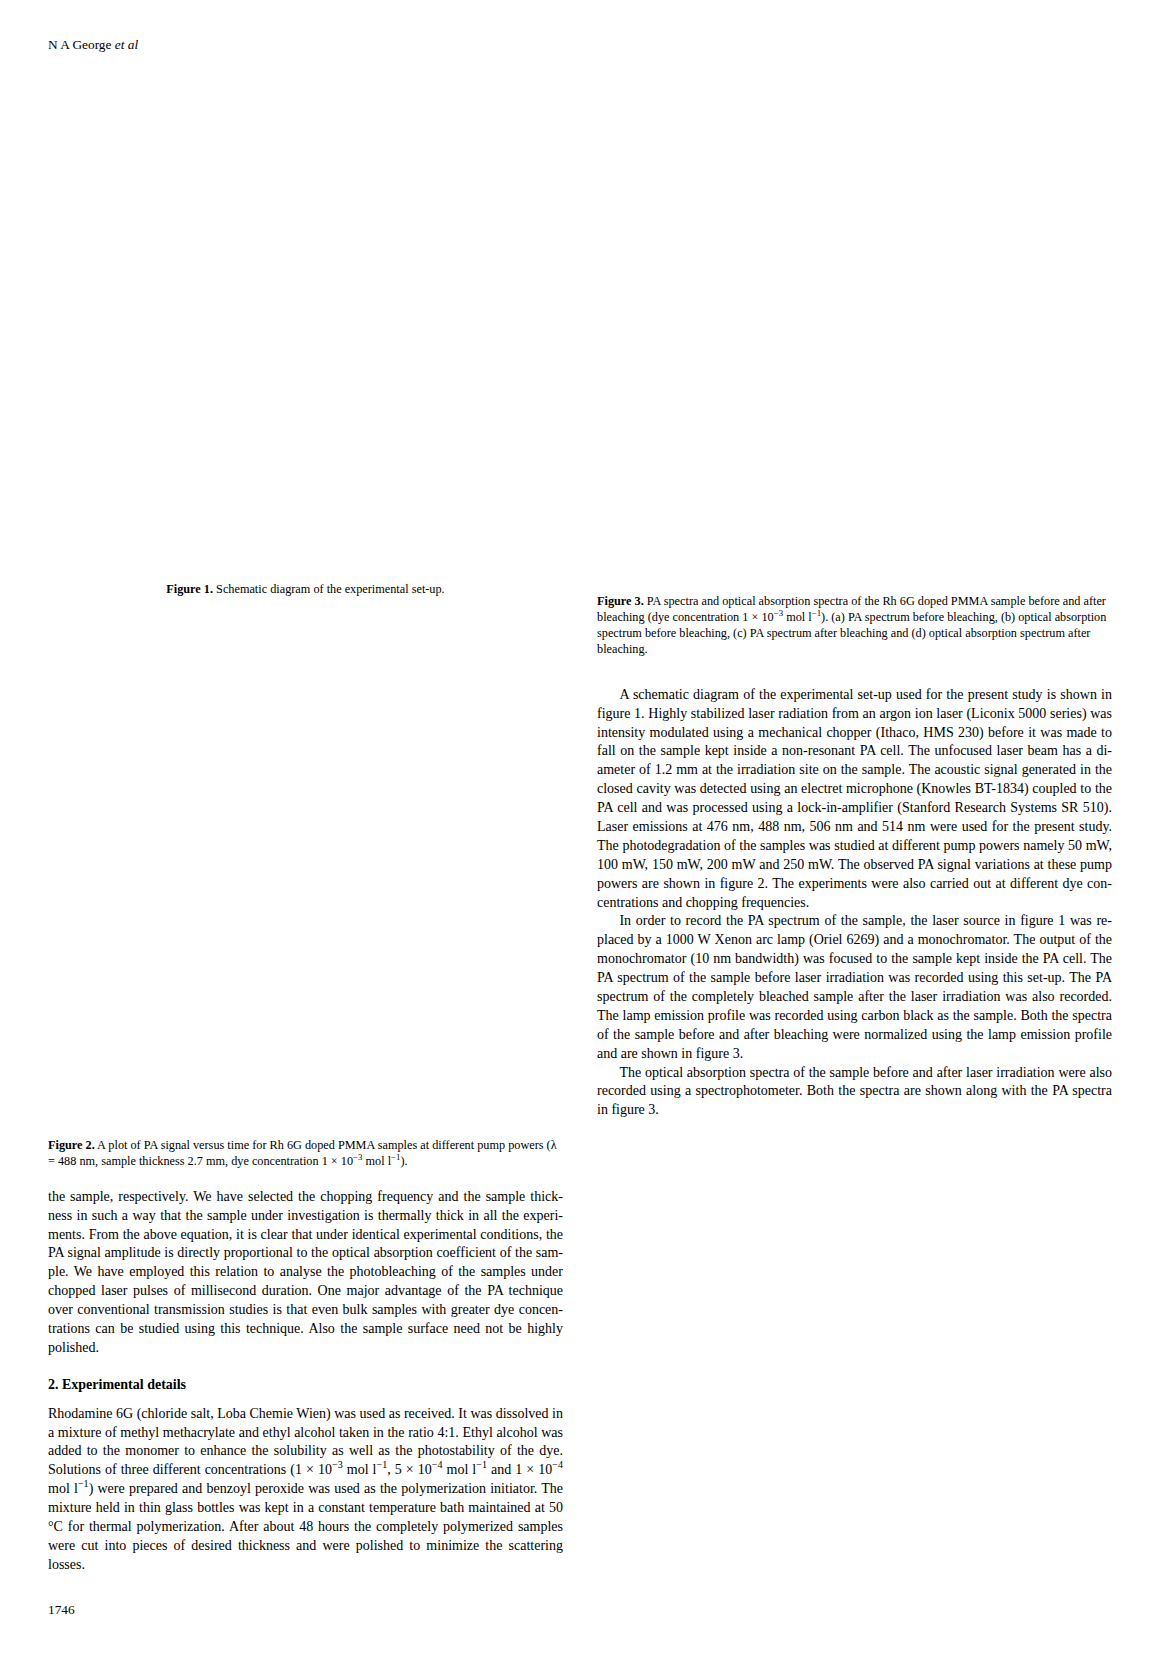N A George et al
Figure 1. Schematic diagram of the experimental set-up.
Figure 2. A plot of PA signal versus time for Rh 6G doped PMMA samples at different pump powers (λ = 488 nm, sample thickness 2.7 mm, dye concentration 1 × 10−3 mol l−1).
the sample, respectively. We have selected the chopping frequency and the sample thickness in such a way that the sample under investigation is thermally thick in all the experiments. From the above equation, it is clear that under identical experimental conditions, the PA signal amplitude is directly proportional to the optical absorption coefficient of the sample. We have employed this relation to analyse the photobleaching of the samples under chopped laser pulses of millisecond duration. One major advantage of the PA technique over conventional transmission studies is that even bulk samples with greater dye concentrations can be studied using this technique. Also the sample surface need not be highly polished.
2. Experimental details
Rhodamine 6G (chloride salt, Loba Chemie Wien) was used as received. It was dissolved in a mixture of methyl methacrylate and ethyl alcohol taken in the ratio 4:1. Ethyl alcohol was added to the monomer to enhance the solubility as well as the photostability of the dye. Solutions of three different concentrations (1 × 10−3 mol l−1, 5 × 10−4 mol l−1 and 1 × 10−4 mol l−1) were prepared and benzoyl peroxide was used as the polymerization initiator. The mixture held in thin glass bottles was kept in a constant temperature bath maintained at 50 °C for thermal polymerization. After about 48 hours the completely polymerized samples were cut into pieces of desired thickness and were polished to minimize the scattering losses.
1746
Figure 3. PA spectra and optical absorption spectra of the Rh 6G doped PMMA sample before and after bleaching (dye concentration 1 × 10−3 mol l−1). (a) PA spectrum before bleaching, (b) optical absorption spectrum before bleaching, (c) PA spectrum after bleaching and (d) optical absorption spectrum after bleaching.
A schematic diagram of the experimental set-up used for the present study is shown in figure 1. Highly stabilized laser radiation from an argon ion laser (Liconix 5000 series) was intensity modulated using a mechanical chopper (Ithaco, HMS 230) before it was made to fall on the sample kept inside a non-resonant PA cell. The unfocused laser beam has a diameter of 1.2 mm at the irradiation site on the sample. The acoustic signal generated in the closed cavity was detected using an electret microphone (Knowles BT-1834) coupled to the PA cell and was processed using a lock-in-amplifier (Stanford Research Systems SR 510). Laser emissions at 476 nm, 488 nm, 506 nm and 514 nm were used for the present study. The photodegradation of the samples was studied at different pump powers namely 50 mW, 100 mW, 150 mW, 200 mW and 250 mW. The observed PA signal variations at these pump powers are shown in figure 2. The experiments were also carried out at different dye concentrations and chopping frequencies.
In order to record the PA spectrum of the sample, the laser source in figure 1 was replaced by a 1000 W Xenon arc lamp (Oriel 6269) and a monochromator. The output of the monochromator (10 nm bandwidth) was focused to the sample kept inside the PA cell. The PA spectrum of the sample before laser irradiation was recorded using this set-up. The PA spectrum of the completely bleached sample after the laser irradiation was also recorded. The lamp emission profile was recorded using carbon black as the sample. Both the spectra of the sample before and after bleaching were normalized using the lamp emission profile and are shown in figure 3.
The optical absorption spectra of the sample before and after laser irradiation were also recorded using a spectrophotometer. Both the spectra are shown along with the PA spectra in figure 3.